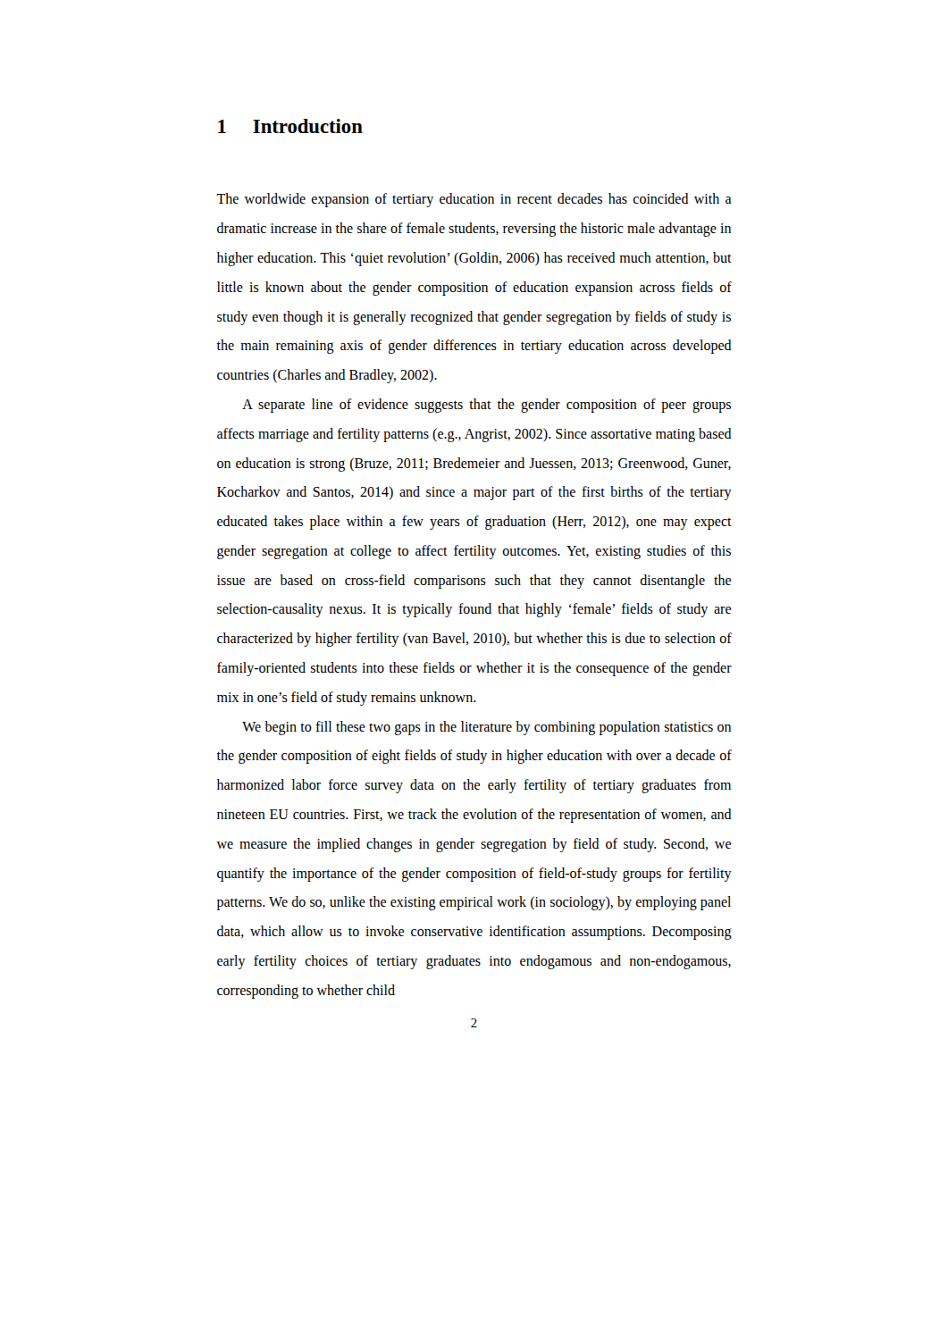1 Introduction
The worldwide expansion of tertiary education in recent decades has coincided with a dramatic increase in the share of female students, reversing the historic male advantage in higher education. This ‘quiet revolution’ (Goldin, 2006) has received much attention, but little is known about the gender composition of education expansion across fields of study even though it is generally recognized that gender segregation by fields of study is the main remaining axis of gender differences in tertiary education across developed countries (Charles and Bradley, 2002).
A separate line of evidence suggests that the gender composition of peer groups affects marriage and fertility patterns (e.g., Angrist, 2002). Since assortative mating based on education is strong (Bruze, 2011; Bredemeier and Juessen, 2013; Greenwood, Guner, Kocharkov and Santos, 2014) and since a major part of the first births of the tertiary educated takes place within a few years of graduation (Herr, 2012), one may expect gender segregation at college to affect fertility outcomes. Yet, existing studies of this issue are based on cross-field comparisons such that they cannot disentangle the selection-causality nexus. It is typically found that highly ‘female’ fields of study are characterized by higher fertility (van Bavel, 2010), but whether this is due to selection of family-oriented students into these fields or whether it is the consequence of the gender mix in one’s field of study remains unknown.
We begin to fill these two gaps in the literature by combining population statistics on the gender composition of eight fields of study in higher education with over a decade of harmonized labor force survey data on the early fertility of tertiary graduates from nineteen EU countries. First, we track the evolution of the representation of women, and we measure the implied changes in gender segregation by field of study. Second, we quantify the importance of the gender composition of field-of-study groups for fertility patterns. We do so, unlike the existing empirical work (in sociology), by employing panel data, which allow us to invoke conservative identification assumptions. Decomposing early fertility choices of tertiary graduates into endogamous and non-endogamous, corresponding to whether child
2